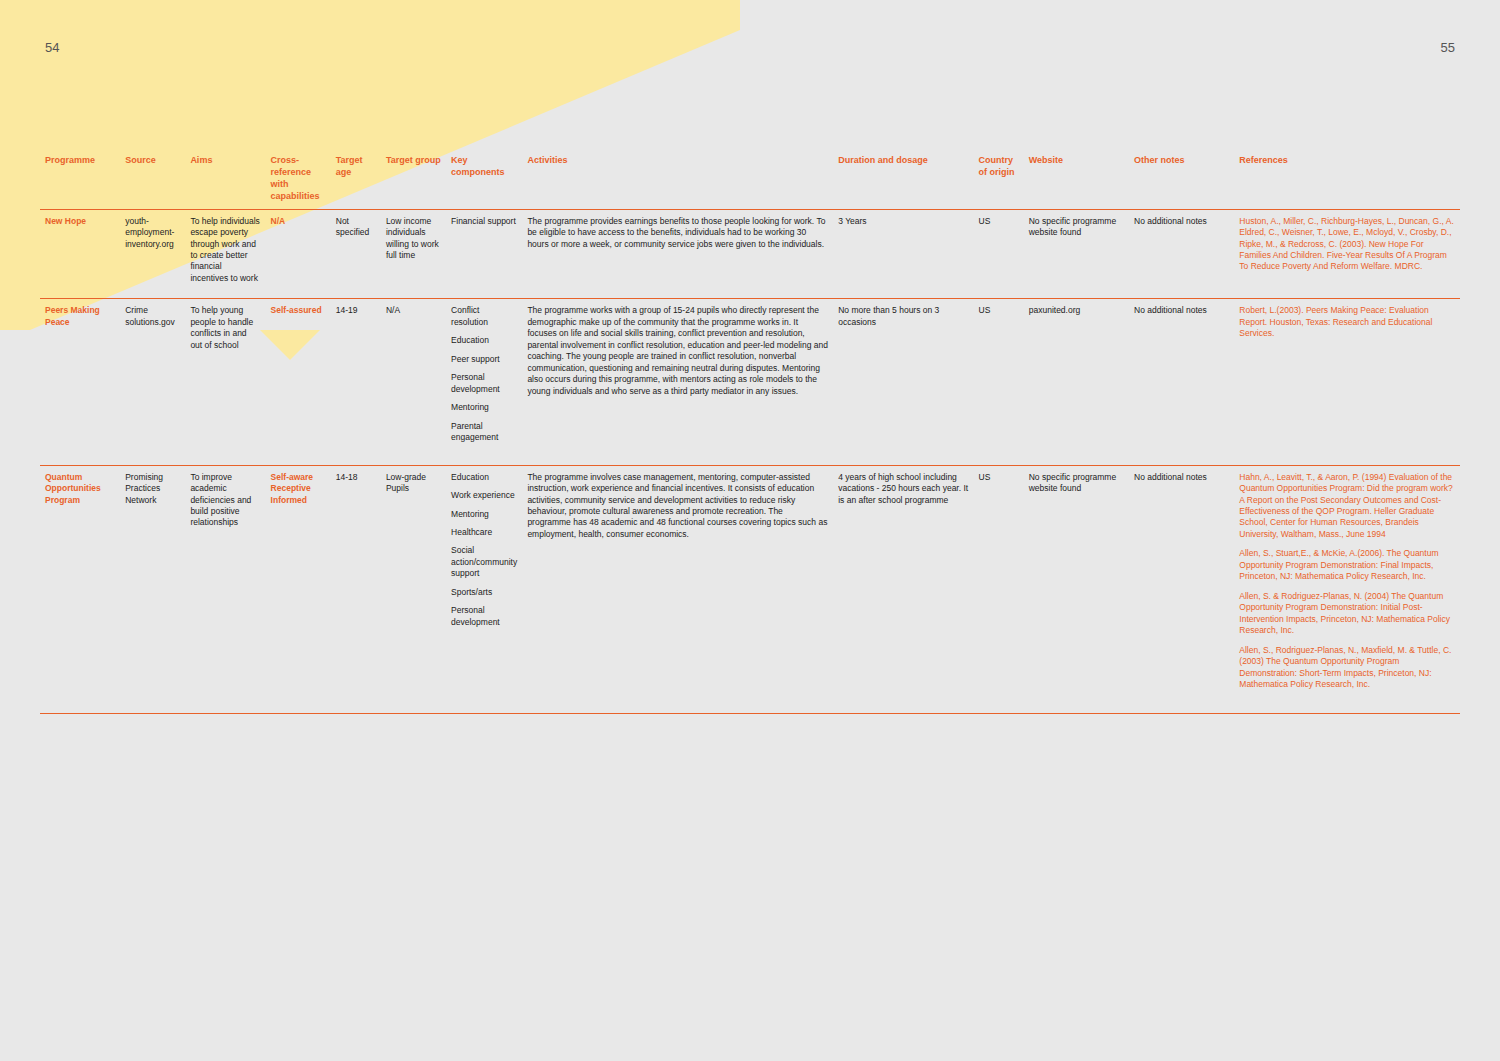54
55
| Programme | Source | Aims | Cross-reference with capabilities | Target age | Target group | Key components | Activities | Duration and dosage | Country of origin | Website | Other notes | References |
| --- | --- | --- | --- | --- | --- | --- | --- | --- | --- | --- | --- | --- |
| New Hope | youth-employment-inventory.org | To help individuals escape poverty through work and to create better financial incentives to work | N/A | Not specified | Low income individuals willing to work full time | Financial support | The programme provides earnings benefits to those people looking for work. To be eligible to have access to the benefits, individuals had to be working 30 hours or more a week, or community service jobs were given to the individuals. | 3 Years | US | No specific programme website found | No additional notes | Huston, A., Miller, C., Richburg-Hayes, L., Duncan, G., A. Eldred, C., Weisner, T., Lowe, E., Mcloyd, V., Crosby, D., Ripke, M., & Redcross, C. (2003). New Hope For Families And Children. Five-Year Results Of A Program To Reduce Poverty And Reform Welfare. MDRC. |
| Peers Making Peace | Crime solutions.gov | To help young people to handle conflicts in and out of school | Self-assured | 14-19 | N/A | Conflict resolution Education Peer support Personal development Mentoring Parental engagement | The programme works with a group of 15-24 pupils who directly represent the demographic make up of the community that the programme works in. It focuses on life and social skills training, conflict prevention and resolution, parental involvement in conflict resolution, education and peer-led modeling and coaching. The young people are trained in conflict resolution, nonverbal communication, questioning and remaining neutral during disputes. Mentoring also occurs during this programme, with mentors acting as role models to the young individuals and who serve as a third party mediator in any issues. | No more than 5 hours on 3 occasions | US | paxunited.org | No additional notes | Robert, L.(2003). Peers Making Peace: Evaluation Report. Houston, Texas: Research and Educational Services. |
| Quantum Opportunities Program | Promising Practices Network | To improve academic deficiencies and build positive relationships | Self-aware Receptive Informed | 14-18 | Low-grade Pupils | Education Work experience Mentoring Healthcare Social action/community support Sports/arts Personal development | The programme involves case management, mentoring, computer-assisted instruction, work experience and financial incentives. It consists of education activities, community service and development activities to reduce risky behaviour, promote cultural awareness and promote recreation. The programme has 48 academic and 48 functional courses covering topics such as employment, health, consumer economics. | 4 years of high school including vacations - 250 hours each year. It is an after school programme | US | No specific programme website found | No additional notes | Hahn, A., Leavitt, T., & Aaron, P. (1994) Evaluation of the Quantum Opportunities Program: Did the program work? A Report on the Post Secondary Outcomes and Cost-Effectiveness of the QOP Program. Heller Graduate School, Center for Human Resources, Brandeis University, Waltham, Mass., June 1994 Allen, S., Stuart,E., & McKie, A.(2006). The Quantum Opportunity Program Demonstration: Final Impacts, Princeton, NJ: Mathematica Policy Research, Inc. Allen, S. & Rodriguez-Planas, N. (2004) The Quantum Opportunity Program Demonstration: Initial Post-Intervention Impacts, Princeton, NJ: Mathematica Policy Research, Inc. Allen, S., Rodriguez-Planas, N., Maxfield, M. & Tuttle, C. (2003) The Quantum Opportunity Program Demonstration: Short-Term Impacts, Princeton, NJ: Mathematica Policy Research, Inc. |